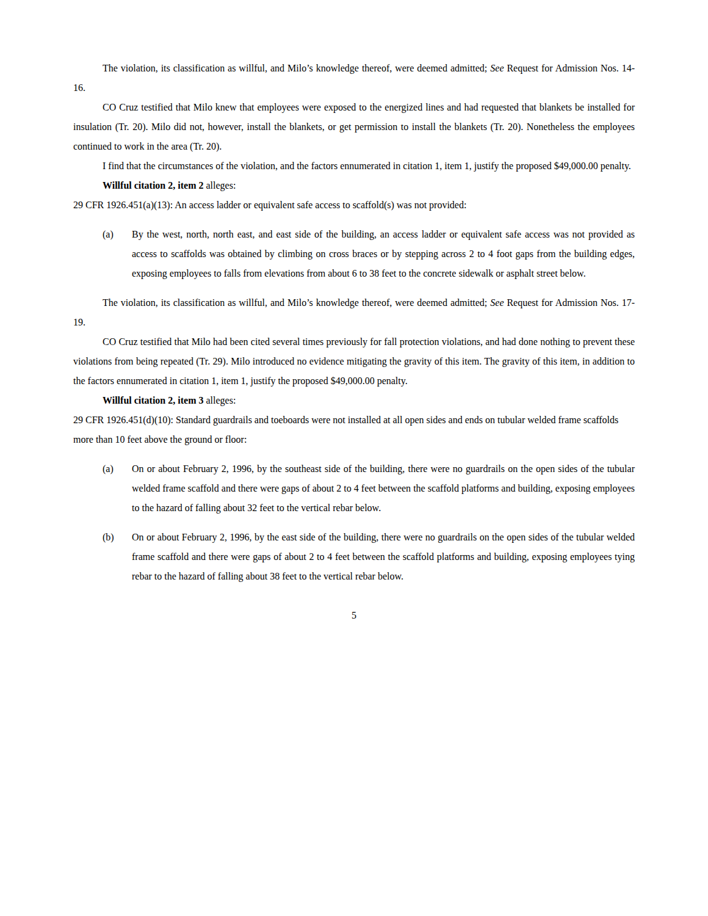The violation, its classification as willful, and Milo’s knowledge thereof, were deemed admitted; See Request for Admission Nos. 14-16.
CO Cruz testified that Milo knew that employees were exposed to the energized lines and had requested that blankets be installed for insulation (Tr. 20). Milo did not, however, install the blankets, or get permission to install the blankets (Tr. 20). Nonetheless the employees continued to work in the area (Tr. 20).
I find that the circumstances of the violation, and the factors ennumerated in citation 1, item 1, justify the proposed $49,000.00 penalty.
Willful citation 2, item 2 alleges:
29 CFR 1926.451(a)(13): An access ladder or equivalent safe access to scaffold(s) was not provided:
(a)
By the west, north, north east, and east side of the building, an access ladder or equivalent safe access was not provided as access to scaffolds was obtained by climbing on cross braces or by stepping across 2 to 4 foot gaps from the building edges, exposing employees to falls from elevations from about 6 to 38 feet to the concrete sidewalk or asphalt street below.
The violation, its classification as willful, and Milo’s knowledge thereof, were deemed admitted; See Request for Admission Nos. 17-19.
CO Cruz testified that Milo had been cited several times previously for fall protection violations, and had done nothing to prevent these violations from being repeated (Tr. 29). Milo introduced no evidence mitigating the gravity of this item. The gravity of this item, in addition to the factors ennumerated in citation 1, item 1, justify the proposed $49,000.00 penalty.
Willful citation 2, item 3 alleges:
29 CFR 1926.451(d)(10): Standard guardrails and toeboards were not installed at all open sides and ends on tubular welded frame scaffolds more than 10 feet above the ground or floor:
(a)
On or about February 2, 1996, by the southeast side of the building, there were no guardrails on the open sides of the tubular welded frame scaffold and there were gaps of about 2 to 4 feet between the scaffold platforms and building, exposing employees to the hazard of falling about 32 feet to the vertical rebar below.
(b)
On or about February 2, 1996, by the east side of the building, there were no guardrails on the open sides of the tubular welded frame scaffold and there were gaps of about 2 to 4 feet between the scaffold platforms and building, exposing employees tying rebar to the hazard of falling about 38 feet to the vertical rebar below.
5